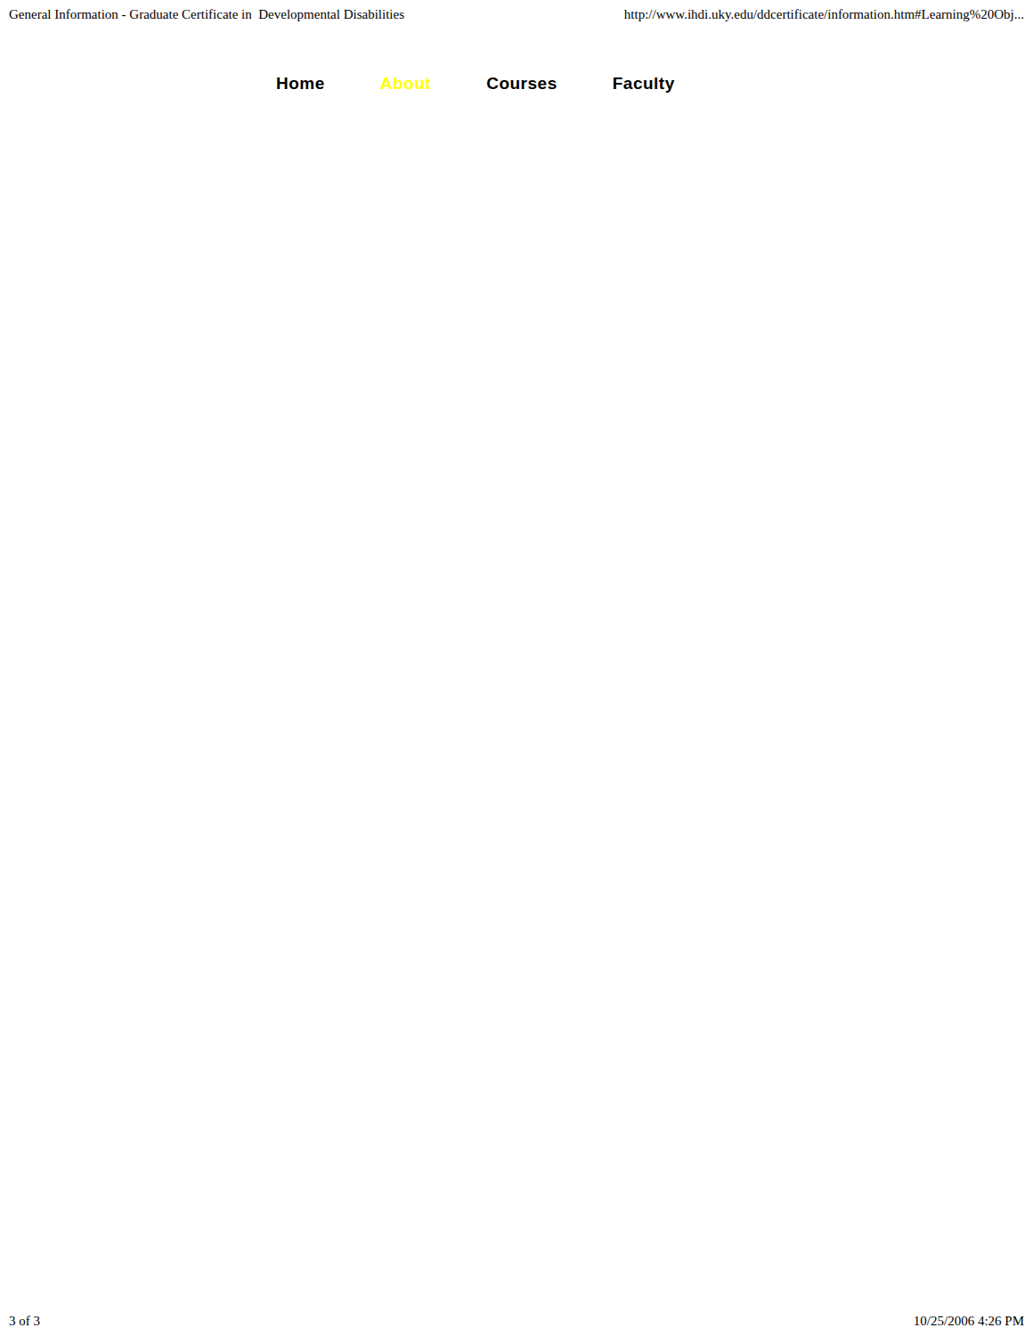General Information - Graduate Certificate in Developmental Disabilities http://www.ihdi.uky.edu/ddcertificate/information.htm#Learning%20Obj...
Home About Courses Faculty
3 of 3 10/25/2006 4:26 PM